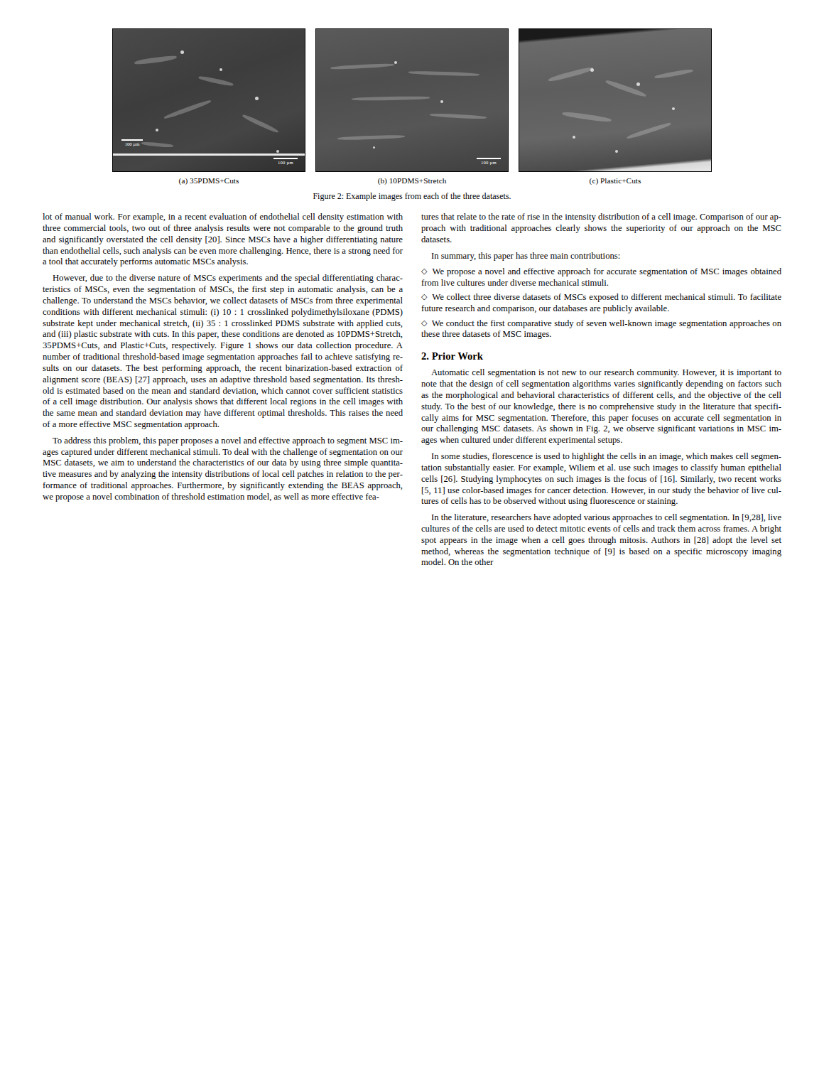100 µm
100 µm
(a) 35PDMS+Cuts
100 µm
(b) 10PDMS+Stretch
(c) Plastic+Cuts
Figure 2: Example images from each of the three datasets.
lot of manual work. For example, in a recent evaluation of endothelial cell density estimation with three commercial tools, two out of three analysis results were not comparable to the ground truth and significantly overstated the cell density [20]. Since MSCs have a higher differentiating nature than endothelial cells, such analysis can be even more challenging. Hence, there is a strong need for a tool that accurately performs automatic MSCs analysis.
However, due to the diverse nature of MSCs experiments and the special differentiating characteristics of MSCs, even the segmentation of MSCs, the first step in automatic analysis, can be a challenge. To understand the MSCs behavior, we collect datasets of MSCs from three experimental conditions with different mechanical stimuli: (i) 10 : 1 crosslinked polydimethylsiloxane (PDMS) substrate kept under mechanical stretch, (ii) 35 : 1 crosslinked PDMS substrate with applied cuts, and (iii) plastic substrate with cuts. In this paper, these conditions are denoted as 10PDMS+Stretch, 35PDMS+Cuts, and Plastic+Cuts, respectively. Figure 1 shows our data collection procedure. A number of traditional threshold-based image segmentation approaches fail to achieve satisfying results on our datasets. The best performing approach, the recent binarization-based extraction of alignment score (BEAS) [27] approach, uses an adaptive threshold based segmentation. Its threshold is estimated based on the mean and standard deviation, which cannot cover sufficient statistics of a cell image distribution. Our analysis shows that different local regions in the cell images with the same mean and standard deviation may have different optimal thresholds. This raises the need of a more effective MSC segmentation approach.
To address this problem, this paper proposes a novel and effective approach to segment MSC images captured under different mechanical stimuli. To deal with the challenge of segmentation on our MSC datasets, we aim to understand the characteristics of our data by using three simple quantitative measures and by analyzing the intensity distributions of local cell patches in relation to the performance of traditional approaches. Furthermore, by significantly extending the BEAS approach, we propose a novel combination of threshold estimation model, as well as more effective fea-
tures that relate to the rate of rise in the intensity distribution of a cell image. Comparison of our approach with traditional approaches clearly shows the superiority of our approach on the MSC datasets.
In summary, this paper has three main contributions:
◇ We propose a novel and effective approach for accurate segmentation of MSC images obtained from live cultures under diverse mechanical stimuli.
◇ We collect three diverse datasets of MSCs exposed to different mechanical stimuli. To facilitate future research and comparison, our databases are publicly available.
◇ We conduct the first comparative study of seven well-known image segmentation approaches on these three datasets of MSC images.
2. Prior Work
Automatic cell segmentation is not new to our research community. However, it is important to note that the design of cell segmentation algorithms varies significantly depending on factors such as the morphological and behavioral characteristics of different cells, and the objective of the cell study. To the best of our knowledge, there is no comprehensive study in the literature that specifically aims for MSC segmentation. Therefore, this paper focuses on accurate cell segmentation in our challenging MSC datasets. As shown in Fig. 2, we observe significant variations in MSC images when cultured under different experimental setups.
In some studies, florescence is used to highlight the cells in an image, which makes cell segmentation substantially easier. For example, Wiliem et al. use such images to classify human epithelial cells [26]. Studying lymphocytes on such images is the focus of [16]. Similarly, two recent works [5, 11] use color-based images for cancer detection. However, in our study the behavior of live cultures of cells has to be observed without using fluorescence or staining.
In the literature, researchers have adopted various approaches to cell segmentation. In [9,28], live cultures of the cells are used to detect mitotic events of cells and track them across frames. A bright spot appears in the image when a cell goes through mitosis. Authors in [28] adopt the level set method, whereas the segmentation technique of [9] is based on a specific microscopy imaging model. On the other